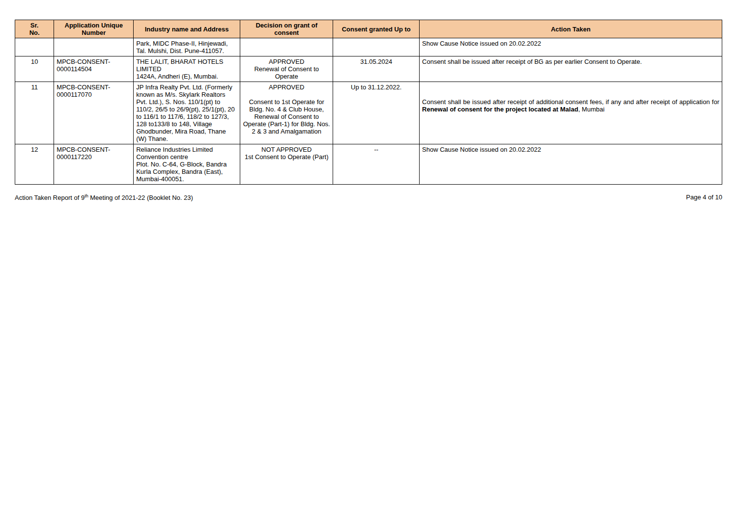| Sr. No. | Application Unique Number | Industry name and Address | Decision on grant of consent | Consent granted Up to | Action Taken |
| --- | --- | --- | --- | --- | --- |
| | | Park, MIDC Phase-II, Hinjewadi, Tal. Mulshi, Dist. Pune-411057. | | | Show Cause Notice issued on 20.02.2022 |
| 10 | MPCB-CONSENT-0000114504 | THE LALIT, BHARAT HOTELS LIMITED 1424A, Andheri (E), Mumbai. | APPROVED Renewal of Consent to Operate | 31.05.2024 | Consent shall be issued after receipt of BG as per earlier Consent to Operate. |
| 11 | MPCB-CONSENT-0000117070 | JP Infra Realty Pvt. Ltd. (Formerly known as M/s. Skylark Realtors Pvt. Ltd.), S. Nos. 110/1(pt) to 110/2, 26/5 to 26/9(pt), 25/1(pt), 20 to 116/1 to 117/6, 118/2 to 127/3, 128 to133/8 to 148, Village Ghodbunder, Mira Road, Thane (W) Thane. | APPROVED Consent to 1st Operate for Bldg. No. 4 & Club House, Renewal of Consent to Operate (Part-1) for Bldg. Nos. 2 & 3 and Amalgamation | Up to 31.12.2022. | Consent shall be issued after receipt of additional consent fees, if any and after receipt of application for Renewal of consent for the project located at Malad , Mumbai |
| 12 | MPCB-CONSENT-0000117220 | Reliance Industries Limited Convention centre Plot. No. C-64, G-Block, Bandra Kurla Complex, Bandra (East), Mumbai-400051. | NOT APPROVED 1st Consent to Operate (Part) | -- | Show Cause Notice issued on 20.02.2022 |
Action Taken Report of 9th Meeting of 2021-22 (Booklet No. 23) Page 4 of 10